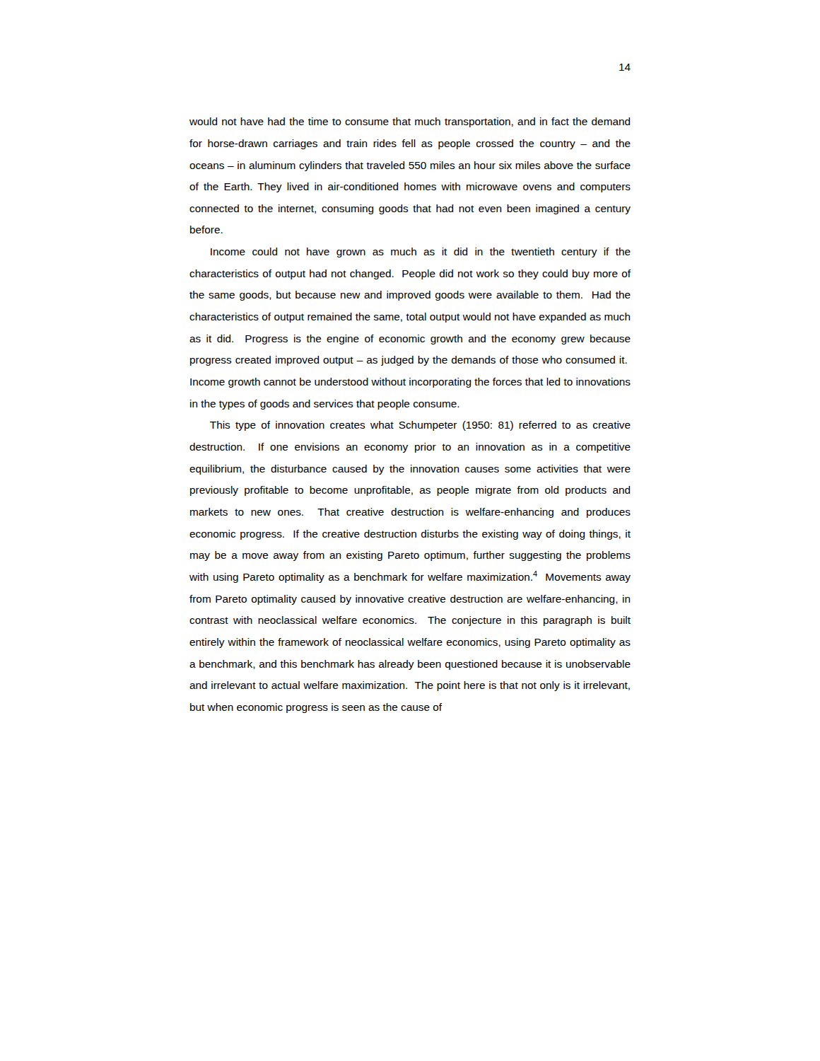14
would not have had the time to consume that much transportation, and in fact the demand for horse-drawn carriages and train rides fell as people crossed the country – and the oceans – in aluminum cylinders that traveled 550 miles an hour six miles above the surface of the Earth. They lived in air-conditioned homes with microwave ovens and computers connected to the internet, consuming goods that had not even been imagined a century before.
Income could not have grown as much as it did in the twentieth century if the characteristics of output had not changed. People did not work so they could buy more of the same goods, but because new and improved goods were available to them. Had the characteristics of output remained the same, total output would not have expanded as much as it did. Progress is the engine of economic growth and the economy grew because progress created improved output – as judged by the demands of those who consumed it. Income growth cannot be understood without incorporating the forces that led to innovations in the types of goods and services that people consume.
This type of innovation creates what Schumpeter (1950: 81) referred to as creative destruction. If one envisions an economy prior to an innovation as in a competitive equilibrium, the disturbance caused by the innovation causes some activities that were previously profitable to become unprofitable, as people migrate from old products and markets to new ones. That creative destruction is welfare-enhancing and produces economic progress. If the creative destruction disturbs the existing way of doing things, it may be a move away from an existing Pareto optimum, further suggesting the problems with using Pareto optimality as a benchmark for welfare maximization.4 Movements away from Pareto optimality caused by innovative creative destruction are welfare-enhancing, in contrast with neoclassical welfare economics. The conjecture in this paragraph is built entirely within the framework of neoclassical welfare economics, using Pareto optimality as a benchmark, and this benchmark has already been questioned because it is unobservable and irrelevant to actual welfare maximization. The point here is that not only is it irrelevant, but when economic progress is seen as the cause of